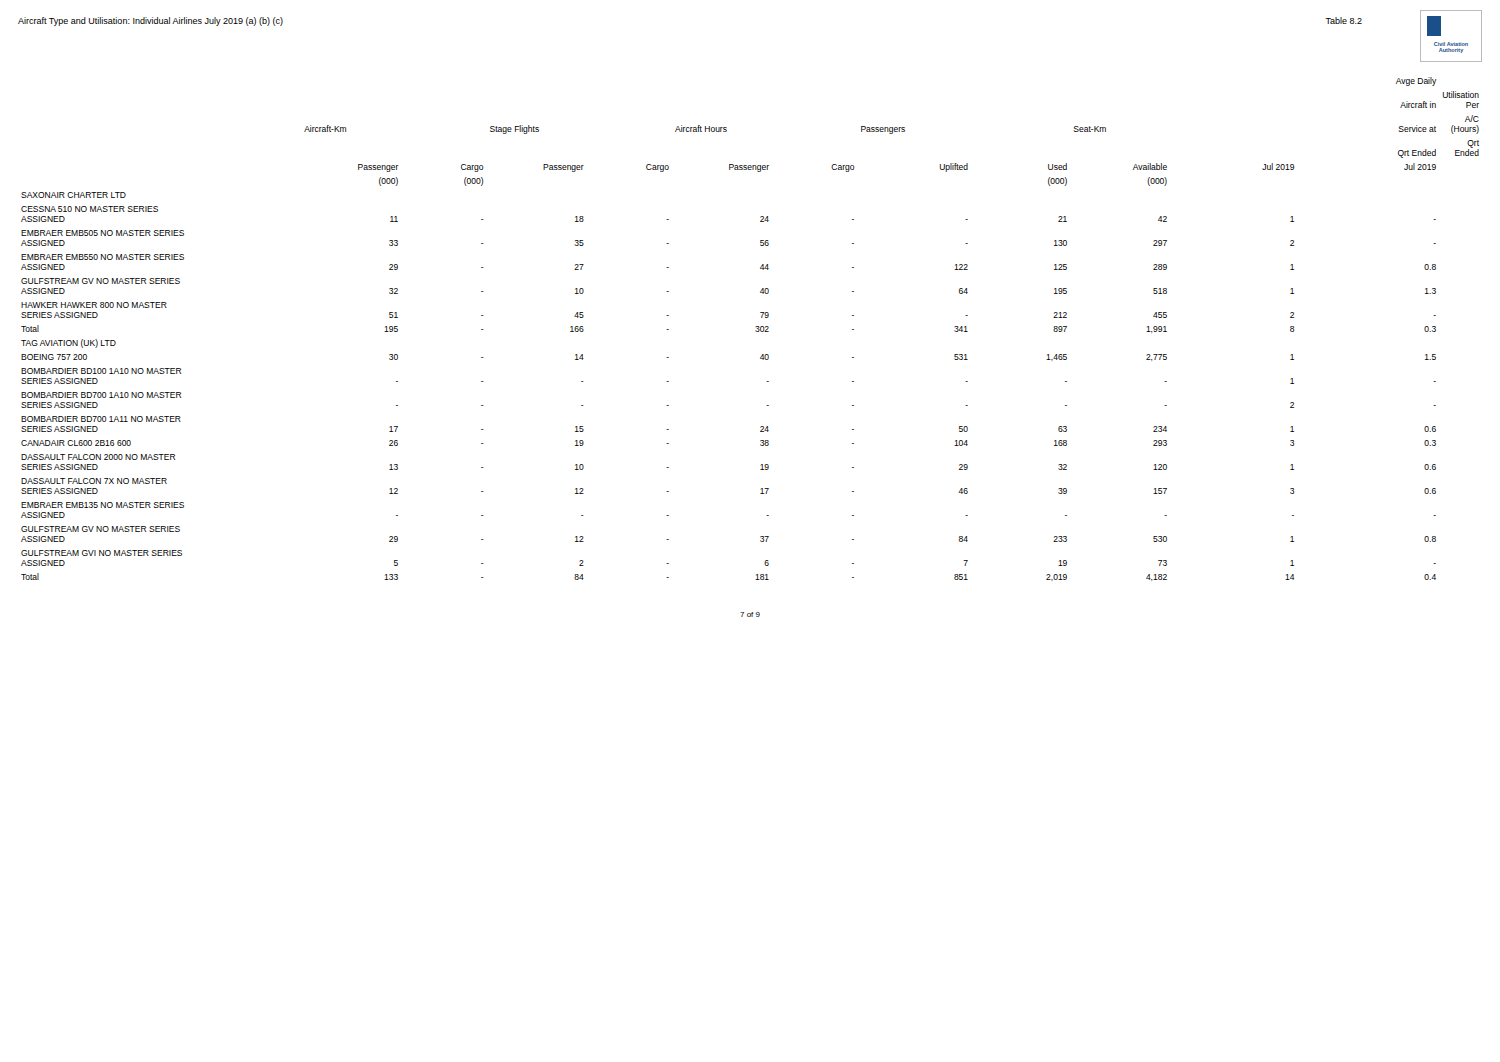Aircraft Type and Utilisation: Individual Airlines July 2019 (a) (b) (c)
Table 8.2
Civil Aviation
Authority
| | | | | | | Avge Daily | |
| --- | --- | --- | --- | --- | --- | --- | --- |
| | | | | | | Aircraft in | Utilisation Per |
| | Aircraft-Km | Stage Flights | Aircraft Hours | Passengers | Seat-Km | Service at | A/C (Hours) |
| | | | | | | Qrt Ended | Qrt Ended |
| | Passenger | Cargo | Passenger | Cargo | Passenger | Cargo | Uplifted | Used | Available | Jul 2019 | Jul 2019 |
| | (000) | (000) | | | | | | (000) | (000) | | |
| SAXONAIR CHARTER LTD |
| CESSNA 510 NO MASTER SERIES ASSIGNED | 11 | - | 18 | - | 24 | - | - | 21 | 42 | 1 | - |
| EMBRAER EMB505 NO MASTER SERIES ASSIGNED | 33 | - | 35 | - | 56 | - | - | 130 | 297 | 2 | - |
| EMBRAER EMB550 NO MASTER SERIES ASSIGNED | 29 | - | 27 | - | 44 | - | 122 | 125 | 289 | 1 | 0.8 |
| GULFSTREAM GV NO MASTER SERIES ASSIGNED | 32 | - | 10 | - | 40 | - | 64 | 195 | 518 | 1 | 1.3 |
| HAWKER HAWKER 800 NO MASTER SERIES ASSIGNED | 51 | - | 45 | - | 79 | - | - | 212 | 455 | 2 | - |
| Total | 195 | - | 166 | - | 302 | - | 341 | 897 | 1,991 | 8 | 0.3 |
| TAG AVIATION (UK) LTD |
| BOEING 757 200 | 30 | - | 14 | - | 40 | - | 531 | 1,465 | 2,775 | 1 | 1.5 |
| BOMBARDIER BD100 1A10 NO MASTER SERIES ASSIGNED | - | - | - | - | - | - | - | - | - | 1 | - |
| BOMBARDIER BD700 1A10 NO MASTER SERIES ASSIGNED | - | - | - | - | - | - | - | - | - | 2 | - |
| BOMBARDIER BD700 1A11 NO MASTER SERIES ASSIGNED | 17 | - | 15 | - | 24 | - | 50 | 63 | 234 | 1 | 0.6 |
| CANADAIR CL600 2B16 600 | 26 | - | 19 | - | 38 | - | 104 | 168 | 293 | 3 | 0.3 |
| DASSAULT FALCON 2000 NO MASTER SERIES ASSIGNED | 13 | - | 10 | - | 19 | - | 29 | 32 | 120 | 1 | 0.6 |
| DASSAULT FALCON 7X NO MASTER SERIES ASSIGNED | 12 | - | 12 | - | 17 | - | 46 | 39 | 157 | 3 | 0.6 |
| EMBRAER EMB135 NO MASTER SERIES ASSIGNED | - | - | - | - | - | - | - | - | - | - | - |
| GULFSTREAM GV NO MASTER SERIES ASSIGNED | 29 | - | 12 | - | 37 | - | 84 | 233 | 530 | 1 | 0.8 |
| GULFSTREAM GVI NO MASTER SERIES ASSIGNED | 5 | - | 2 | - | 6 | - | 7 | 19 | 73 | 1 | - |
| Total | 133 | - | 84 | - | 181 | - | 851 | 2,019 | 4,182 | 14 | 0.4 |
7 of 9